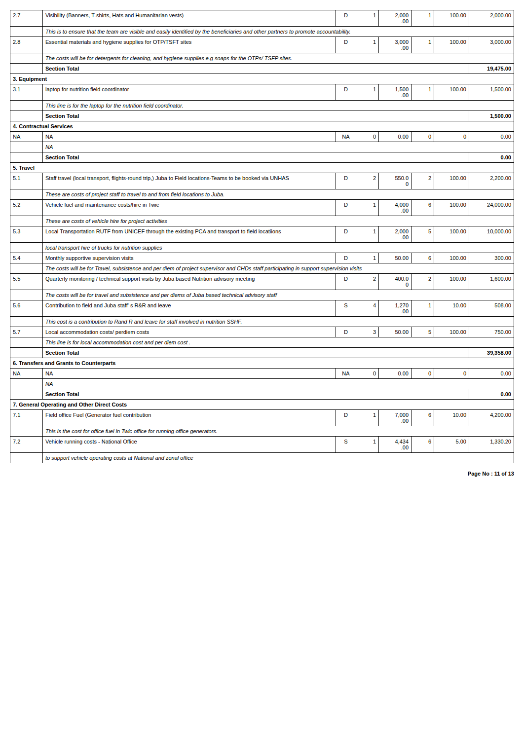| 2.7 | Visibility (Banners, T-shirts, Hats and Humanitarian vests) | D | 1 | 2,000 .00 | 1 | 100.00 | 2,000.00 |
| | This is to ensure that the team are visible and easily identified by the beneficiaries and other partners to promote accountability. |
| 2.8 | Essential materials and hygiene supplies for OTP/TSFT sites | D | 1 | 3,000 .00 | 1 | 100.00 | 3,000.00 |
| | The costs will be for detergents for cleaning, and hygiene supplies e.g soaps for the OTPs/ TSFP sites. |
| | Section Total | 19,475.00 |
| 3. Equipment |
| 3.1 | laptop for nutrition field coordinator | D | 1 | 1,500 .00 | 1 | 100.00 | 1,500.00 |
| | This line is for the laptop for the nutrition field coordinator. |
| | Section Total | 1,500.00 |
| 4. Contractual Services |
| NA | NA | NA | 0 | 0.00 | 0 | 0 | 0.00 |
| | NA |
| | Section Total | 0.00 |
| 5. Travel |
| 5.1 | Staff travel (local transport, flights-round trip,) Juba to Field locations-Teams to be booked via UNHAS | D | 2 | 550.0 0 | 2 | 100.00 | 2,200.00 |
| | These are costs of project staff to travel to and from field locations to Juba. |
| 5.2 | Vehicle fuel and maintenance costs/hire in Twic | D | 1 | 4,000 .00 | 6 | 100.00 | 24,000.00 |
| | These are costs of vehicle hire for project activities |
| 5.3 | Local Transportation RUTF from UNICEF through the existing PCA and transport to field locatiions | D | 1 | 2,000 .00 | 5 | 100.00 | 10,000.00 |
| | local transport hire of trucks for nutrition supplies |
| 5.4 | Monthly supportive supervision visits | D | 1 | 50.00 | 6 | 100.00 | 300.00 |
| | The costs will be for Travel, subsistence and per diem of project supervisor and CHDs staff participating in support supervision visits |
| 5.5 | Quarterly monitoring / technical support visits by Juba based Nutrition advisory meeting | D | 2 | 400.0 0 | 2 | 100.00 | 1,600.00 |
| | The costs will be for travel and subsistence and per diems of Juba based technical advisory staff |
| 5.6 | Contribution to field and Juba staff' s R&R and leave | S | 4 | 1,270 .00 | 1 | 10.00 | 508.00 |
| | This cost is a contribution to Rand R and leave for staff involved in nutrition SSHF. |
| 5.7 | Local accommodation costs/ perdiem costs | D | 3 | 50.00 | 5 | 100.00 | 750.00 |
| | This line is for local accommodation cost and per diem cost . |
| | Section Total | 39,358.00 |
| 6. Transfers and Grants to Counterparts |
| NA | NA | NA | 0 | 0.00 | 0 | 0 | 0.00 |
| | NA |
| | Section Total | 0.00 |
| 7. General Operating and Other Direct Costs |
| 7.1 | Field office Fuel (Generator fuel contribution | D | 1 | 7,000 .00 | 6 | 10.00 | 4,200.00 |
| | This is the cost for office fuel in Twic office for running office generators. |
| 7.2 | Vehicle running costs - National Office | S | 1 | 4,434 .00 | 6 | 5.00 | 1,330.20 |
| | to support vehicle operating costs at National and zonal office |
Page No : 11 of 13